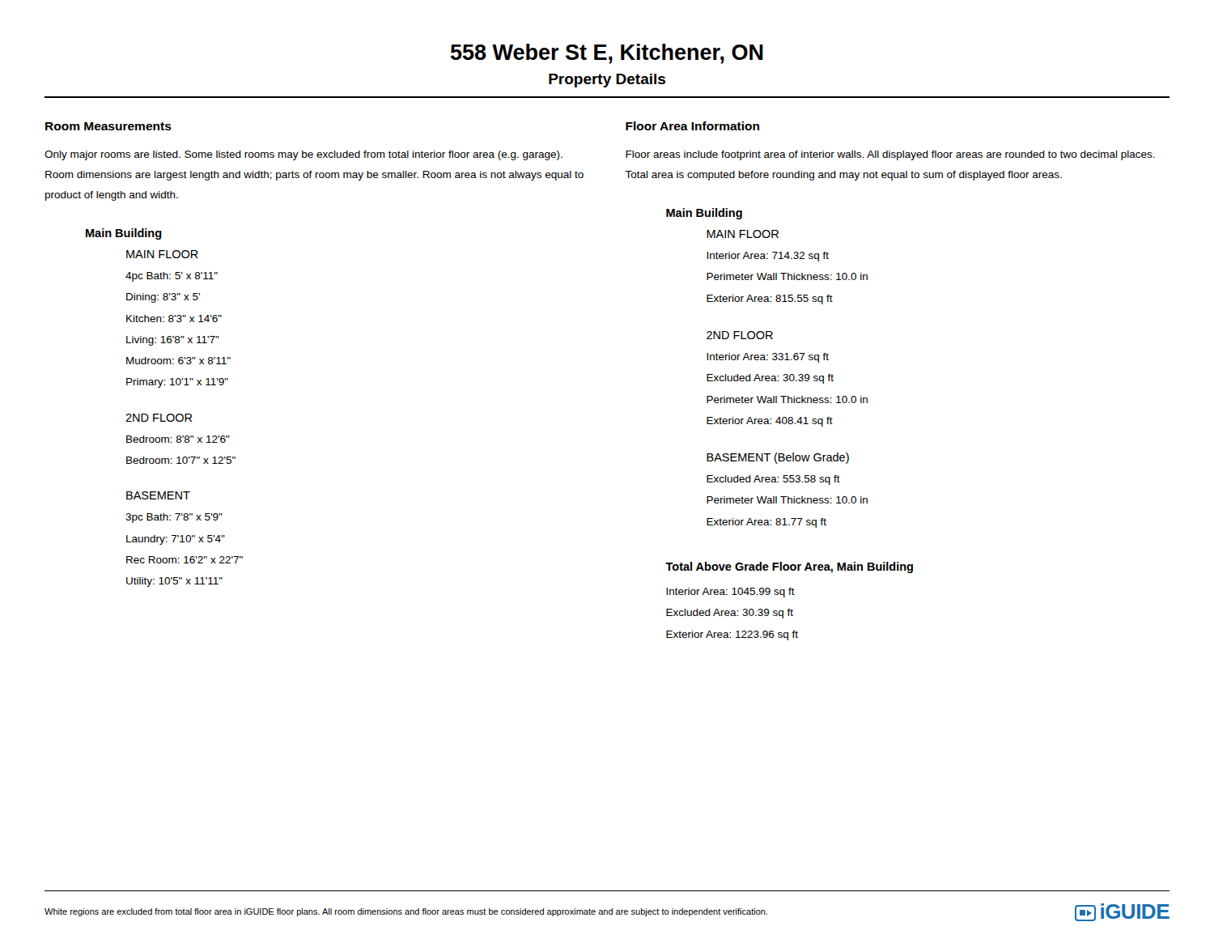558 Weber St E, Kitchener, ON
Property Details
Room Measurements
Only major rooms are listed. Some listed rooms may be excluded from total interior floor area (e.g. garage). Room dimensions are largest length and width; parts of room may be smaller. Room area is not always equal to product of length and width.
Main Building
MAIN FLOOR
4pc Bath: 5' x 8'11"
Dining: 8'3" x 5'
Kitchen: 8'3" x 14'6"
Living: 16'8" x 11'7"
Mudroom: 6'3" x 8'11"
Primary: 10'1" x 11'9"
2ND FLOOR
Bedroom: 8'8" x 12'6"
Bedroom: 10'7" x 12'5"
BASEMENT
3pc Bath: 7'8" x 5'9"
Laundry: 7'10" x 5'4"
Rec Room: 16'2" x 22'7"
Utility: 10'5" x 11'11"
Floor Area Information
Floor areas include footprint area of interior walls. All displayed floor areas are rounded to two decimal places. Total area is computed before rounding and may not equal to sum of displayed floor areas.
Main Building
MAIN FLOOR
Interior Area: 714.32 sq ft
Perimeter Wall Thickness: 10.0 in
Exterior Area: 815.55 sq ft
2ND FLOOR
Interior Area: 331.67 sq ft
Excluded Area: 30.39 sq ft
Perimeter Wall Thickness: 10.0 in
Exterior Area: 408.41 sq ft
BASEMENT (Below Grade)
Excluded Area: 553.58 sq ft
Perimeter Wall Thickness: 10.0 in
Exterior Area: 81.77 sq ft
Total Above Grade Floor Area, Main Building
Interior Area: 1045.99 sq ft
Excluded Area: 30.39 sq ft
Exterior Area: 1223.96 sq ft
White regions are excluded from total floor area in iGUIDE floor plans. All room dimensions and floor areas must be considered approximate and are subject to independent verification.
iGUIDE